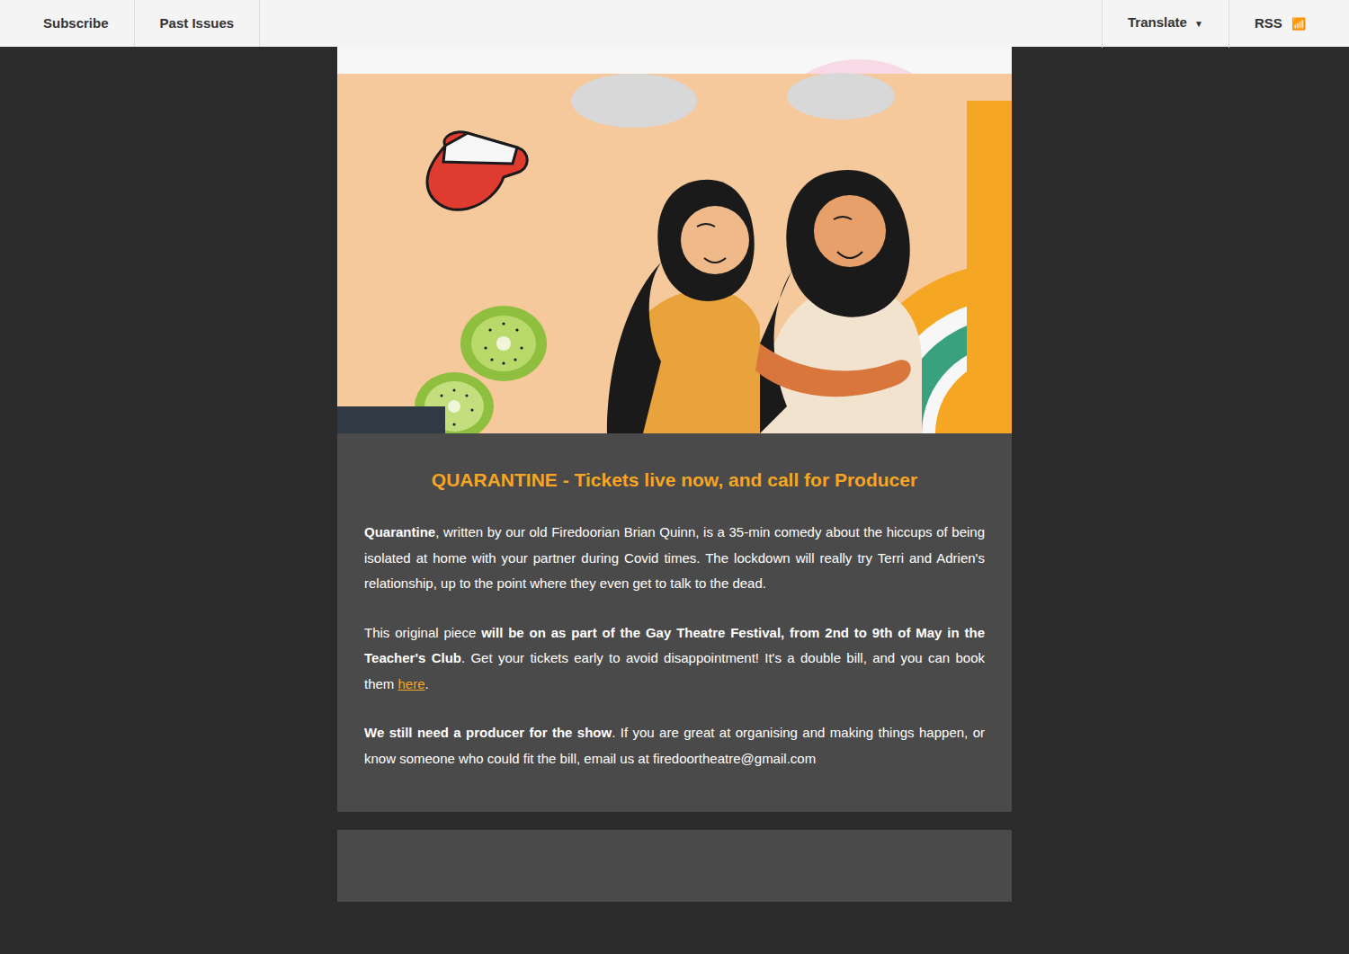Subscribe Past Issues
Translate ▼ RSS 📶
QUARANTINE - Tickets live now, and call for Producer
Quarantine, written by our old Firedoorian Brian Quinn, is a 35-min comedy about the hiccups of being isolated at home with your partner during Covid times. The lockdown will really try Terri and Adrien's relationship, up to the point where they even get to talk to the dead.
This original piece will be on as part of the Gay Theatre Festival, from 2nd to 9th of May in the Teacher's Club. Get your tickets early to avoid disappointment! It's a double bill, and you can book them here.
We still need a producer for the show. If you are great at organising and making things happen, or know someone who could fit the bill, email us at firedoortheatre@gmail.com